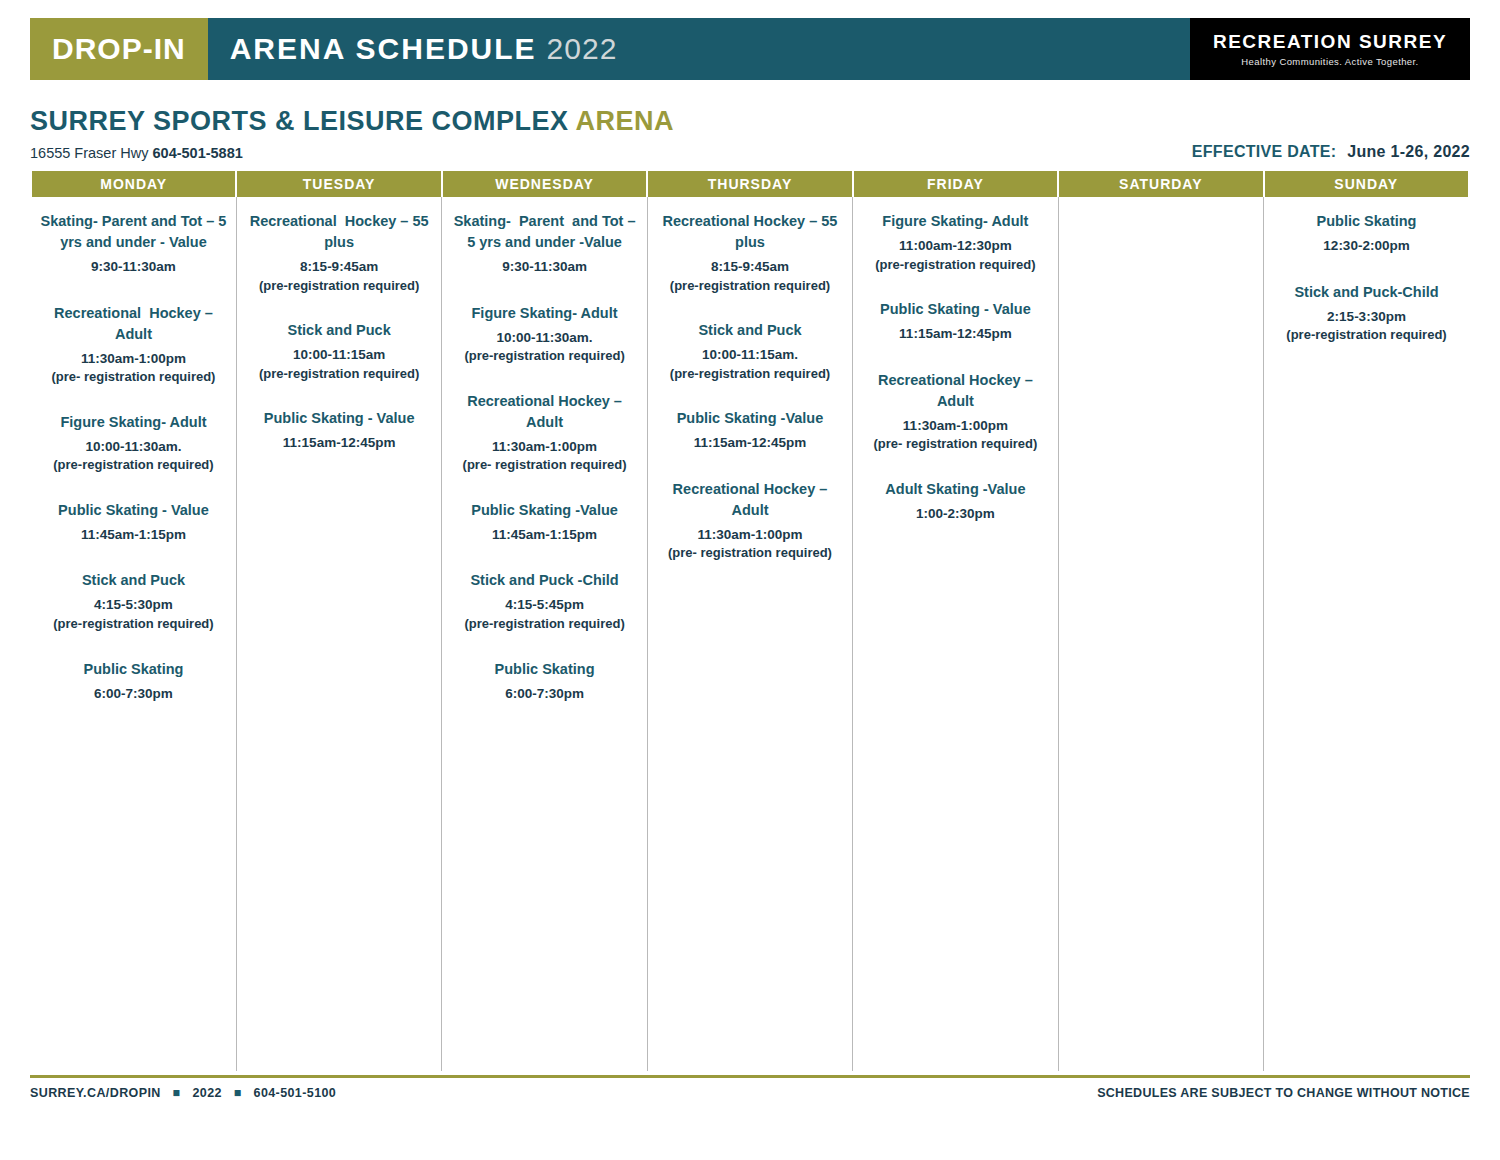DROP-IN
ARENA SCHEDULE 2022
RECREATION SURREY
Healthy Communities. Active Together.
SURREY SPORTS & LEISURE COMPLEX ARENA
16555 Fraser Hwy 604-501-5881
EFFECTIVE DATE: June 1-26, 2022
| MONDAY | TUESDAY | WEDNESDAY | THURSDAY | FRIDAY | SATURDAY | SUNDAY |
| --- | --- | --- | --- | --- | --- | --- |
| Skating- Parent and Tot – 5 yrs and under - Value 9:30-11:30am Recreational Hockey – Adult 11:30am-1:00pm (pre- registration required) Figure Skating- Adult 10:00-11:30am. (pre-registration required) Public Skating - Value 11:45am-1:15pm Stick and Puck 4:15-5:30pm (pre-registration required) Public Skating 6:00-7:30pm | Recreational Hockey – 55 plus 8:15-9:45am (pre-registration required) Stick and Puck 10:00-11:15am (pre-registration required) Public Skating - Value 11:15am-12:45pm | Skating- Parent and Tot – 5 yrs and under -Value 9:30-11:30am Figure Skating- Adult 10:00-11:30am. (pre-registration required) Recreational Hockey – Adult 11:30am-1:00pm (pre- registration required) Public Skating -Value 11:45am-1:15pm Stick and Puck -Child 4:15-5:45pm (pre-registration required) Public Skating 6:00-7:30pm | Recreational Hockey – 55 plus 8:15-9:45am (pre-registration required) Stick and Puck 10:00-11:15am. (pre-registration required) Public Skating -Value 11:15am-12:45pm Recreational Hockey – Adult 11:30am-1:00pm (pre- registration required) | Figure Skating- Adult 11:00am-12:30pm (pre-registration required) Public Skating - Value 11:15am-12:45pm Recreational Hockey – Adult 11:30am-1:00pm (pre- registration required) Adult Skating -Value 1:00-2:30pm | | Public Skating 12:30-2:00pm Stick and Puck-Child 2:15-3:30pm (pre-registration required) |
SURREY.CA/DROPIN ■ 2022 ■ 604-501-5100
SCHEDULES ARE SUBJECT TO CHANGE WITHOUT NOTICE